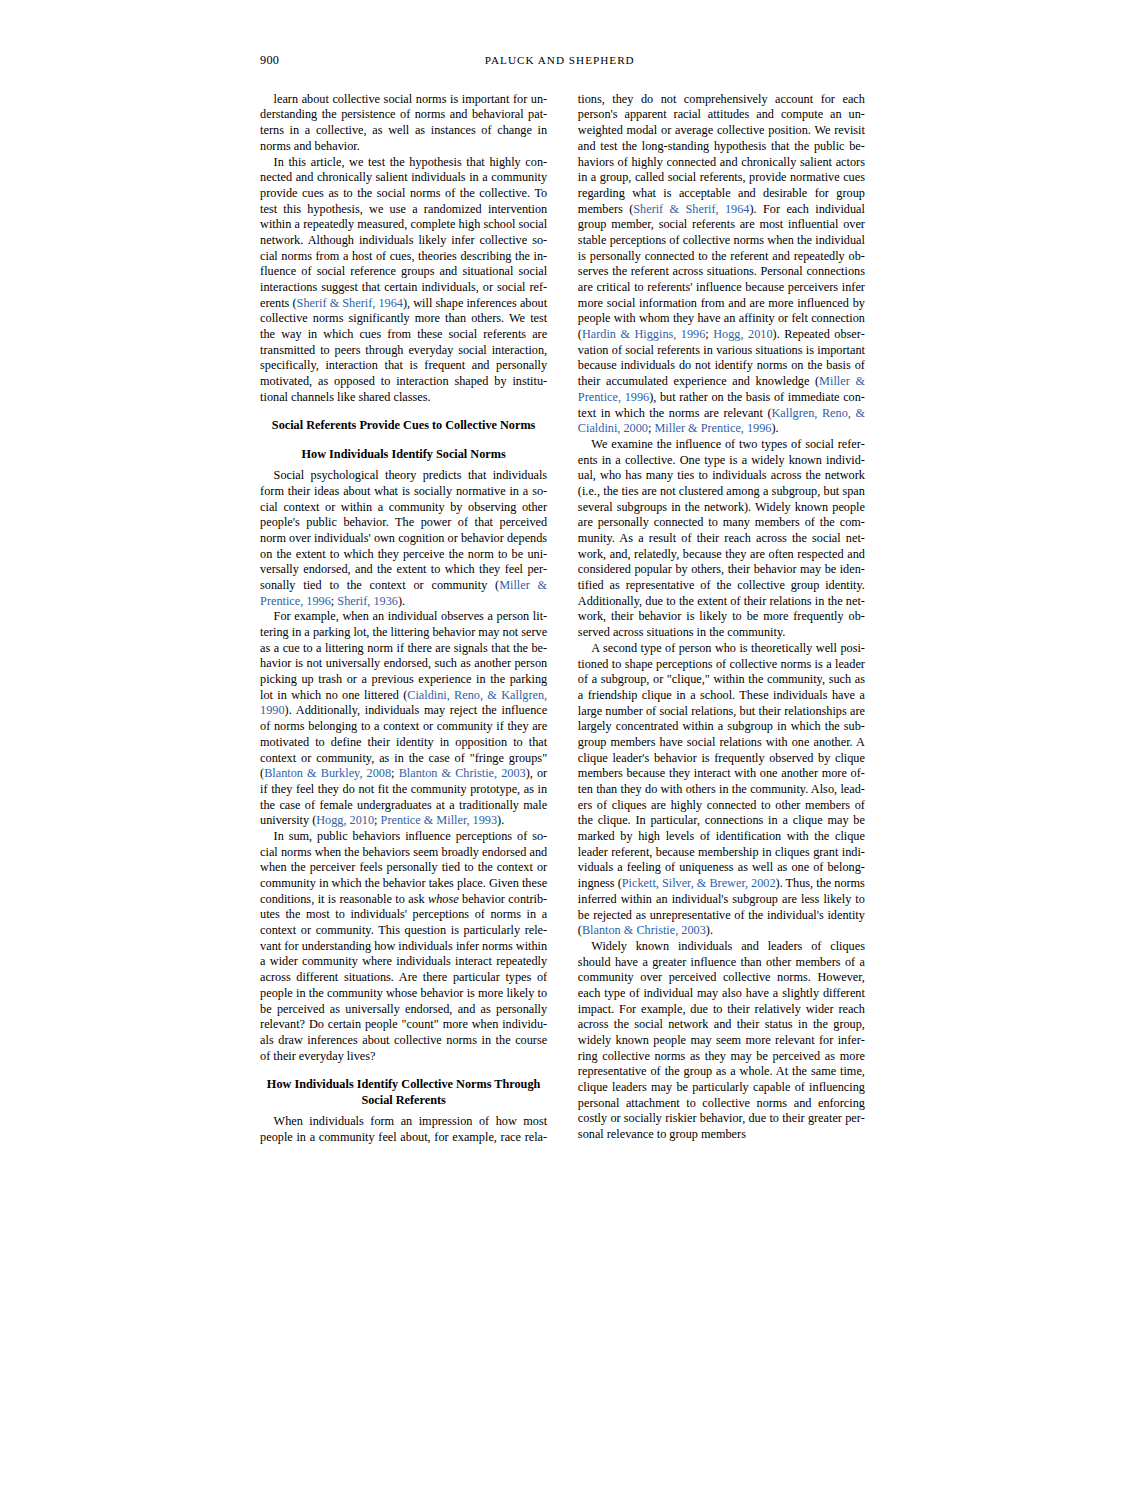900 Paluck and Shepherd
learn about collective social norms is important for understanding the persistence of norms and behavioral patterns in a collective, as well as instances of change in norms and behavior.
In this article, we test the hypothesis that highly connected and chronically salient individuals in a community provide cues as to the social norms of the collective. To test this hypothesis, we use a randomized intervention within a repeatedly measured, complete high school social network. Although individuals likely infer collective social norms from a host of cues, theories describing the influence of social reference groups and situational social interactions suggest that certain individuals, or social referents (Sherif & Sherif, 1964), will shape inferences about collective norms significantly more than others. We test the way in which cues from these social referents are transmitted to peers through everyday social interaction, specifically, interaction that is frequent and personally motivated, as opposed to interaction shaped by institutional channels like shared classes.
Social Referents Provide Cues to Collective Norms
How Individuals Identify Social Norms
Social psychological theory predicts that individuals form their ideas about what is socially normative in a social context or within a community by observing other people's public behavior. The power of that perceived norm over individuals' own cognition or behavior depends on the extent to which they perceive the norm to be universally endorsed, and the extent to which they feel personally tied to the context or community (Miller & Prentice, 1996; Sherif, 1936).
For example, when an individual observes a person littering in a parking lot, the littering behavior may not serve as a cue to a littering norm if there are signals that the behavior is not universally endorsed, such as another person picking up trash or a previous experience in the parking lot in which no one littered (Cialdini, Reno, & Kallgren, 1990). Additionally, individuals may reject the influence of norms belonging to a context or community if they are motivated to define their identity in opposition to that context or community, as in the case of "fringe groups" (Blanton & Burkley, 2008; Blanton & Christie, 2003), or if they feel they do not fit the community prototype, as in the case of female undergraduates at a traditionally male university (Hogg, 2010; Prentice & Miller, 1993).
In sum, public behaviors influence perceptions of social norms when the behaviors seem broadly endorsed and when the perceiver feels personally tied to the context or community in which the behavior takes place. Given these conditions, it is reasonable to ask whose behavior contributes the most to individuals' perceptions of norms in a context or community. This question is particularly relevant for understanding how individuals infer norms within a wider community where individuals interact repeatedly across different situations. Are there particular types of people in the community whose behavior is more likely to be perceived as universally endorsed, and as personally relevant? Do certain people "count" more when individuals draw inferences about collective norms in the course of their everyday lives?
How Individuals Identify Collective Norms Through Social Referents
When individuals form an impression of how most people in a community feel about, for example, race relations, they do not comprehensively account for each person's apparent racial attitudes and compute an unweighted modal or average collective position. We revisit and test the long-standing hypothesis that the public behaviors of highly connected and chronically salient actors in a group, called social referents, provide normative cues regarding what is acceptable and desirable for group members (Sherif & Sherif, 1964). For each individual group member, social referents are most influential over stable perceptions of collective norms when the individual is personally connected to the referent and repeatedly observes the referent across situations. Personal connections are critical to referents' influence because perceivers infer more social information from and are more influenced by people with whom they have an affinity or felt connection (Hardin & Higgins, 1996; Hogg, 2010). Repeated observation of social referents in various situations is important because individuals do not identify norms on the basis of their accumulated experience and knowledge (Miller & Prentice, 1996), but rather on the basis of immediate context in which the norms are relevant (Kallgren, Reno, & Cialdini, 2000; Miller & Prentice, 1996).
We examine the influence of two types of social referents in a collective. One type is a widely known individual, who has many ties to individuals across the network (i.e., the ties are not clustered among a subgroup, but span several subgroups in the network). Widely known people are personally connected to many members of the community. As a result of their reach across the social network, and, relatedly, because they are often respected and considered popular by others, their behavior may be identified as representative of the collective group identity. Additionally, due to the extent of their relations in the network, their behavior is likely to be more frequently observed across situations in the community.
A second type of person who is theoretically well positioned to shape perceptions of collective norms is a leader of a subgroup, or "clique," within the community, such as a friendship clique in a school. These individuals have a large number of social relations, but their relationships are largely concentrated within a subgroup in which the subgroup members have social relations with one another. A clique leader's behavior is frequently observed by clique members because they interact with one another more often than they do with others in the community. Also, leaders of cliques are highly connected to other members of the clique. In particular, connections in a clique may be marked by high levels of identification with the clique leader referent, because membership in cliques grant individuals a feeling of uniqueness as well as one of belongingness (Pickett, Silver, & Brewer, 2002). Thus, the norms inferred within an individual's subgroup are less likely to be rejected as unrepresentative of the individual's identity (Blanton & Christie, 2003).
Widely known individuals and leaders of cliques should have a greater influence than other members of a community over perceived collective norms. However, each type of individual may also have a slightly different impact. For example, due to their relatively wider reach across the social network and their status in the group, widely known people may seem more relevant for inferring collective norms as they may be perceived as more representative of the group as a whole. At the same time, clique leaders may be particularly capable of influencing personal attachment to collective norms and enforcing costly or socially riskier behavior, due to their greater personal relevance to group members